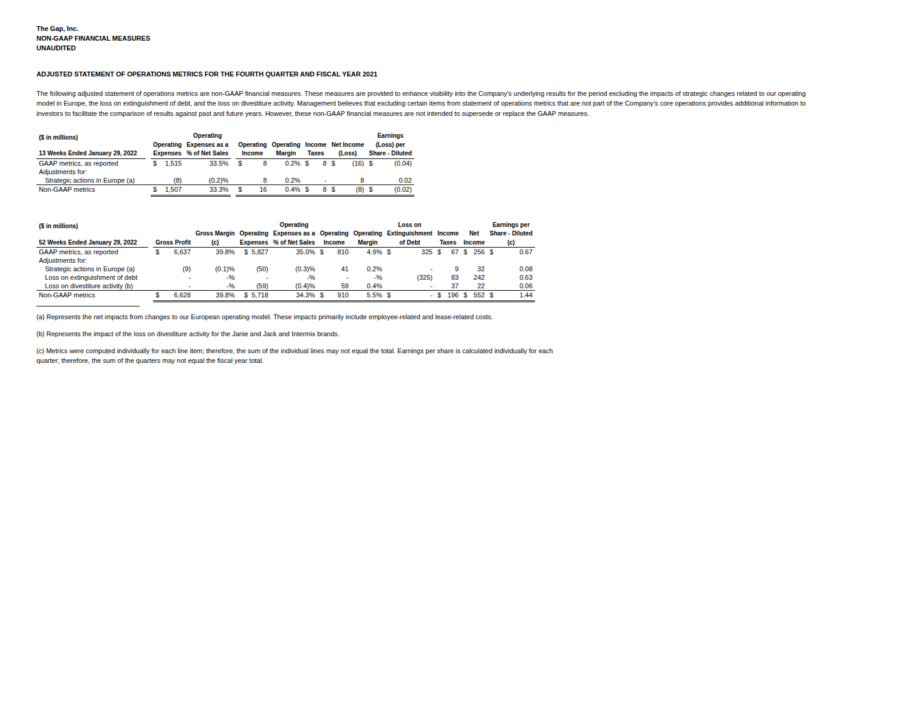The Gap, Inc.
NON-GAAP FINANCIAL MEASURES
UNAUDITED
ADJUSTED STATEMENT OF OPERATIONS METRICS FOR THE FOURTH QUARTER AND FISCAL YEAR 2021
The following adjusted statement of operations metrics are non-GAAP financial measures. These measures are provided to enhance visibility into the Company's underlying results for the period excluding the impacts of strategic changes related to our operating model in Europe, the loss on extinguishment of debt, and the loss on divestiture activity. Management believes that excluding certain items from statement of operations metrics that are not part of the Company's core operations provides additional information to investors to facilitate the comparison of results against past and future years. However, these non-GAAP financial measures are not intended to supersede or replace the GAAP measures.
| ($ in millions) | | | Operating | | | | | | Earnings |
| | | Operating | Expenses as a | | Operating | Operating | Income | Net Income | (Loss) per |
| 13 Weeks Ended January 29, 2022 | | Expenses | % of Net Sales | | Income | Margin | Taxes | (Loss) | Share - Diluted |
| GAAP metrics, as reported | | $ | 1,515 | 33.5% | | $ | 8 | 0.2% | $ | 8 | $ | (16) | $ | (0.04) |
| Adjustments for: | | | | | | | | | | | | | | | |
| Strategic actions in Europe (a) | | | (8) | (0.2)% | | | 8 | 0.2% | | - | | 8 | | 0.02 |
| Non-GAAP metrics | | $ | 1,507 | 33.3% | | $ | 16 | 0.4% | $ | 8 | $ | (8) | $ | (0.02) |
| ($ in millions) | | | | | Operating | | | Loss on | | | Earnings per |
| | | | Gross Margin | Operating | Expenses as a | Operating | Operating | Extinguishment | Income | Net | Share - Diluted |
| 52 Weeks Ended January 29, 2022 | | Gross Profit | (c) | Expenses | % of Net Sales | Income | Margin | of Debt | Taxes | Income | (c) |
| GAAP metrics, as reported | | $ | 6,637 | 39.8% | $ 5,827 | 35.0% | $ | 810 | 4.9% | $ | 325 | $ | 67 | $ | 256 | $ | 0.67 |
| Adjustments for: | | | | | | | | | | | | | | | | | | | |
| Strategic actions in Europe (a) | | | (9) | (0.1)% | (50) | (0.3)% | | 41 | 0.2% | | - | | 9 | | 32 | | 0.08 |
| Loss on extinguishment of debt | | | - | -% | - | -% | | - | -% | | (325) | | 83 | | 242 | | 0.63 |
| Loss on divestiture activity (b) | | | - | -% | (59) | (0.4)% | | 59 | 0.4% | | - | | 37 | | 22 | | 0.06 |
| Non-GAAP metrics | | $ | 6,628 | 39.8% | $ 5,718 | 34.3% | $ | 910 | 5.5% | $ | - | $ | 196 | $ | 552 | $ | 1.44 |
(a) Represents the net impacts from changes to our European operating model. These impacts primarily include employee-related and lease-related costs.
(b) Represents the impact of the loss on divestiture activity for the Janie and Jack and Intermix brands.
(c) Metrics were computed individually for each line item; therefore, the sum of the individual lines may not equal the total. Earnings per share is calculated individually for each
quarter; therefore, the sum of the quarters may not equal the fiscal year total.